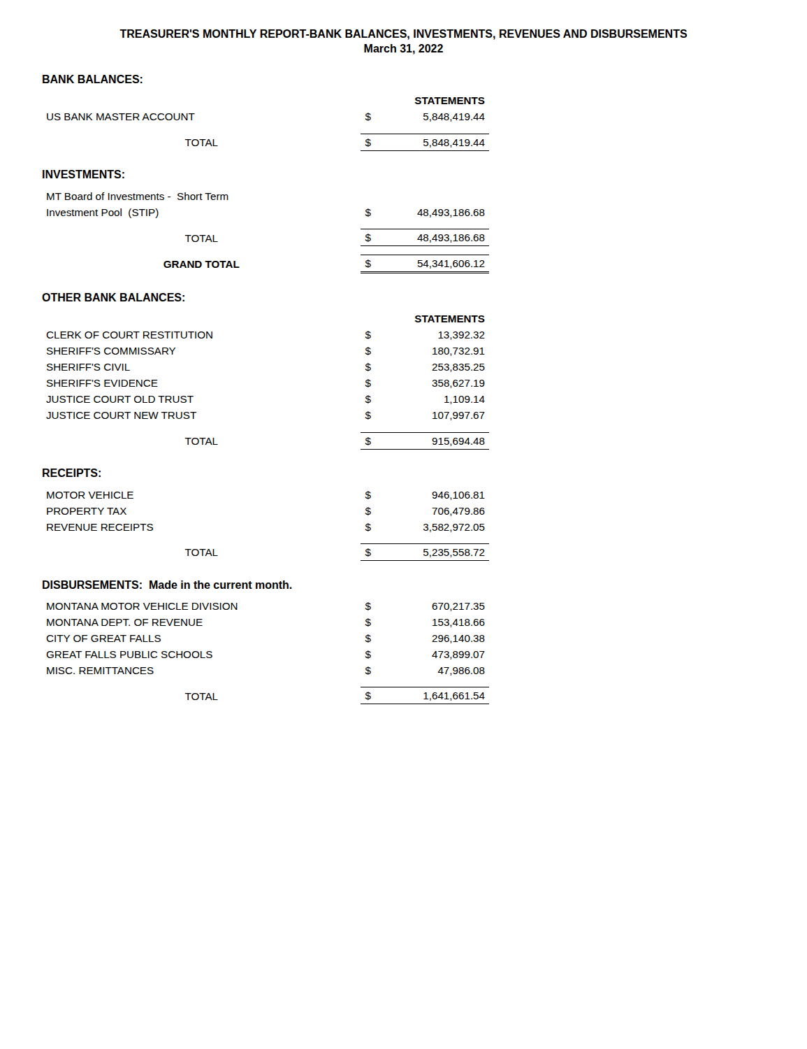TREASURER'S MONTHLY REPORT-BANK BALANCES, INVESTMENTS, REVENUES AND DISBURSEMENTS
March 31, 2022
BANK BALANCES:
| | | STATEMENTS |
| US BANK MASTER ACCOUNT | $ | 5,848,419.44 |
| TOTAL | $ | 5,848,419.44 |
INVESTMENTS:
| MT Board of Investments - Short Term | | |
| Investment Pool (STIP) | $ | 48,493,186.68 |
| TOTAL | $ | 48,493,186.68 |
| GRAND TOTAL | $ | 54,341,606.12 |
OTHER BANK BALANCES:
| | | STATEMENTS |
| CLERK OF COURT RESTITUTION | $ | 13,392.32 |
| SHERIFF'S COMMISSARY | $ | 180,732.91 |
| SHERIFF'S CIVIL | $ | 253,835.25 |
| SHERIFF'S EVIDENCE | $ | 358,627.19 |
| JUSTICE COURT OLD TRUST | $ | 1,109.14 |
| JUSTICE COURT NEW TRUST | $ | 107,997.67 |
| TOTAL | $ | 915,694.48 |
RECEIPTS:
| MOTOR VEHICLE | $ | 946,106.81 |
| PROPERTY TAX | $ | 706,479.86 |
| REVENUE RECEIPTS | $ | 3,582,972.05 |
| TOTAL | $ | 5,235,558.72 |
DISBURSEMENTS: Made in the current month.
| MONTANA MOTOR VEHICLE DIVISION | $ | 670,217.35 |
| MONTANA DEPT. OF REVENUE | $ | 153,418.66 |
| CITY OF GREAT FALLS | $ | 296,140.38 |
| GREAT FALLS PUBLIC SCHOOLS | $ | 473,899.07 |
| MISC. REMITTANCES | $ | 47,986.08 |
| TOTAL | $ | 1,641,661.54 |